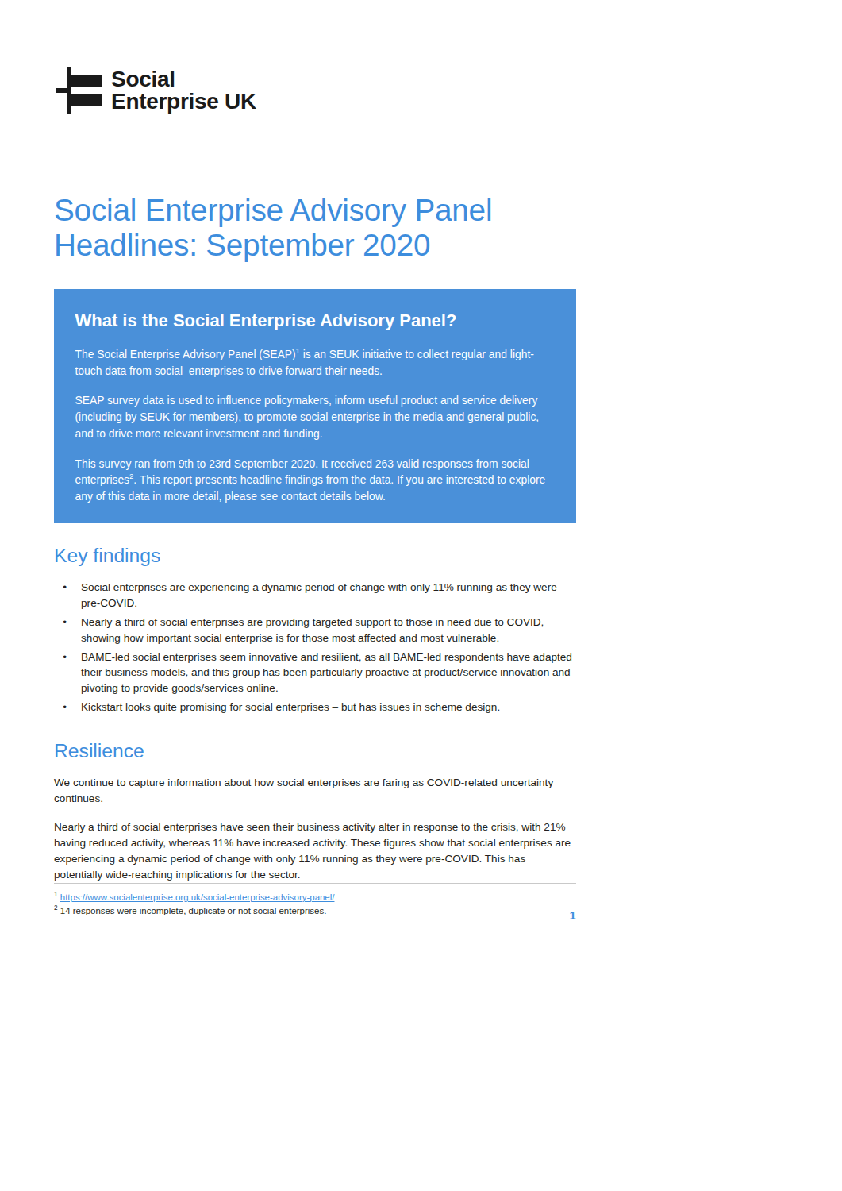Social
Enterprise UK
Social Enterprise Advisory Panel
Headlines: September 2020
What is the Social Enterprise Advisory Panel?
The Social Enterprise Advisory Panel (SEAP)1 is an SEUK initiative to collect regular and light-touch data from social enterprises to drive forward their needs.
SEAP survey data is used to influence policymakers, inform useful product and service delivery (including by SEUK for members), to promote social enterprise in the media and general public, and to drive more relevant investment and funding.
This survey ran from 9th to 23rd September 2020. It received 263 valid responses from social enterprises2. This report presents headline findings from the data. If you are interested to explore any of this data in more detail, please see contact details below.
Key findings
Social enterprises are experiencing a dynamic period of change with only 11% running as they were pre-COVID.
Nearly a third of social enterprises are providing targeted support to those in need due to COVID, showing how important social enterprise is for those most affected and most vulnerable.
BAME-led social enterprises seem innovative and resilient, as all BAME-led respondents have adapted their business models, and this group has been particularly proactive at product/service innovation and pivoting to provide goods/services online.
Kickstart looks quite promising for social enterprises – but has issues in scheme design.
Resilience
We continue to capture information about how social enterprises are faring as COVID-related uncertainty continues.
Nearly a third of social enterprises have seen their business activity alter in response to the crisis, with 21% having reduced activity, whereas 11% have increased activity. These figures show that social enterprises are experiencing a dynamic period of change with only 11% running as they were pre-COVID. This has potentially wide-reaching implications for the sector.
1 https://www.socialenterprise.org.uk/social-enterprise-advisory-panel/
2 14 responses were incomplete, duplicate or not social enterprises.
1